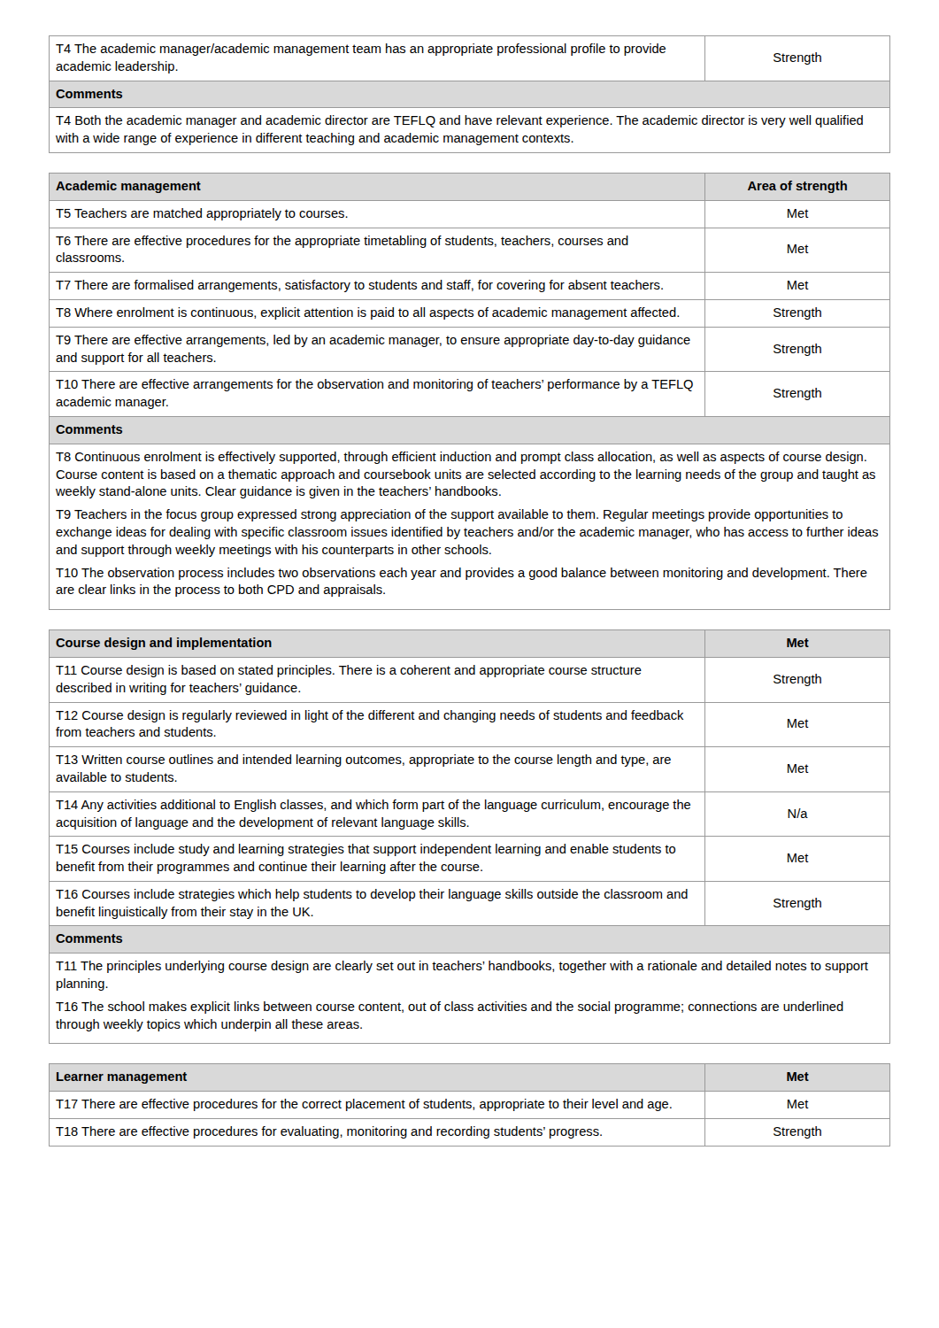| T4 The academic manager/academic management team has an appropriate professional profile to provide academic leadership. | Strength |
| Comments |
| T4 Both the academic manager and academic director are TEFLQ and have relevant experience. The academic director is very well qualified with a wide range of experience in different teaching and academic management contexts. |
| Academic management | Area of strength |
| T5 Teachers are matched appropriately to courses. | Met |
| T6 There are effective procedures for the appropriate timetabling of students, teachers, courses and classrooms. | Met |
| T7 There are formalised arrangements, satisfactory to students and staff, for covering for absent teachers. | Met |
| T8 Where enrolment is continuous, explicit attention is paid to all aspects of academic management affected. | Strength |
| T9 There are effective arrangements, led by an academic manager, to ensure appropriate day-to-day guidance and support for all teachers. | Strength |
| T10 There are effective arrangements for the observation and monitoring of teachers’ performance by a TEFLQ academic manager. | Strength |
| Comments |
| T8 Continuous enrolment is effectively supported, through efficient induction and prompt class allocation, as well as aspects of course design. Course content is based on a thematic approach and coursebook units are selected according to the learning needs of the group and taught as weekly stand-alone units. Clear guidance is given in the teachers’ handbooks. T9 Teachers in the focus group expressed strong appreciation of the support available to them. Regular meetings provide opportunities to exchange ideas for dealing with specific classroom issues identified by teachers and/or the academic manager, who has access to further ideas and support through weekly meetings with his counterparts in other schools. T10 The observation process includes two observations each year and provides a good balance between monitoring and development. There are clear links in the process to both CPD and appraisals. |
| Course design and implementation | Met |
| T11 Course design is based on stated principles. There is a coherent and appropriate course structure described in writing for teachers’ guidance. | Strength |
| T12 Course design is regularly reviewed in light of the different and changing needs of students and feedback from teachers and students. | Met |
| T13 Written course outlines and intended learning outcomes, appropriate to the course length and type, are available to students. | Met |
| T14 Any activities additional to English classes, and which form part of the language curriculum, encourage the acquisition of language and the development of relevant language skills. | N/a |
| T15 Courses include study and learning strategies that support independent learning and enable students to benefit from their programmes and continue their learning after the course. | Met |
| T16 Courses include strategies which help students to develop their language skills outside the classroom and benefit linguistically from their stay in the UK. | Strength |
| Comments |
| T11 The principles underlying course design are clearly set out in teachers’ handbooks, together with a rationale and detailed notes to support planning. T16 The school makes explicit links between course content, out of class activities and the social programme; connections are underlined through weekly topics which underpin all these areas. |
| Learner management | Met |
| T17 There are effective procedures for the correct placement of students, appropriate to their level and age. | Met |
| T18 There are effective procedures for evaluating, monitoring and recording students’ progress. | Strength |